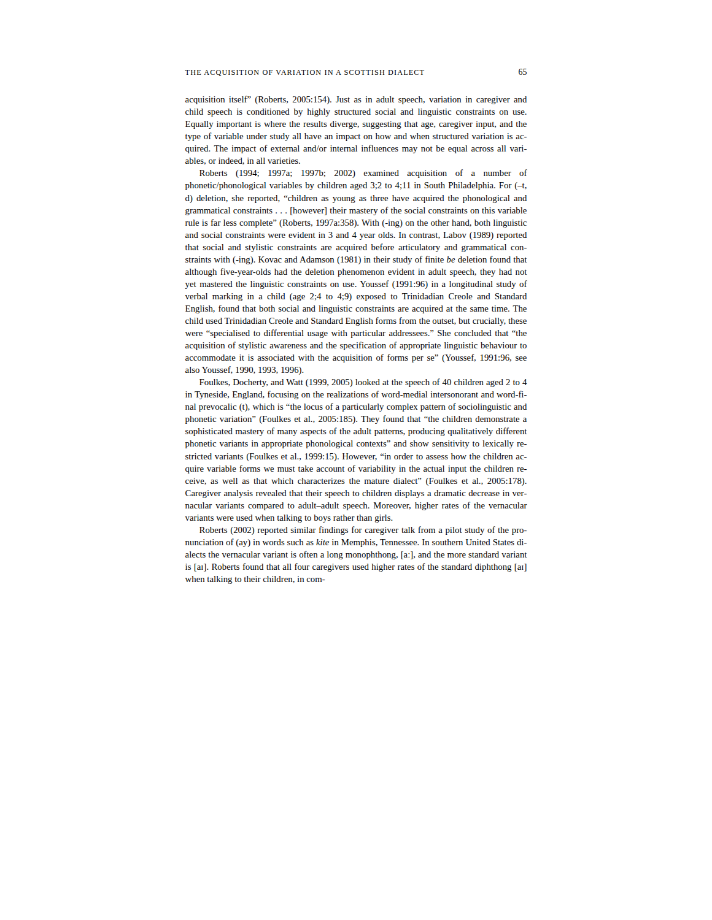The acquisition of variation in a Scottish dialect 65
acquisition itself” (Roberts, 2005:154). Just as in adult speech, variation in caregiver and child speech is conditioned by highly structured social and linguistic constraints on use. Equally important is where the results diverge, suggesting that age, caregiver input, and the type of variable under study all have an impact on how and when structured variation is acquired. The impact of external and/or internal influences may not be equal across all variables, or indeed, in all varieties.
Roberts (1994; 1997a; 1997b; 2002) examined acquisition of a number of phonetic/phonological variables by children aged 3;2 to 4;11 in South Philadelphia. For (–t, d) deletion, she reported, “children as young as three have acquired the phonological and grammatical constraints . . . [however] their mastery of the social constraints on this variable rule is far less complete” (Roberts, 1997a:358). With (-ing) on the other hand, both linguistic and social constraints were evident in 3 and 4 year olds. In contrast, Labov (1989) reported that social and stylistic constraints are acquired before articulatory and grammatical constraints with (-ing). Kovac and Adamson (1981) in their study of finite be deletion found that although five-year-olds had the deletion phenomenon evident in adult speech, they had not yet mastered the linguistic constraints on use. Youssef (1991:96) in a longitudinal study of verbal marking in a child (age 2;4 to 4;9) exposed to Trinidadian Creole and Standard English, found that both social and linguistic constraints are acquired at the same time. The child used Trinidadian Creole and Standard English forms from the outset, but crucially, these were “specialised to differential usage with particular addressees.” She concluded that “the acquisition of stylistic awareness and the specification of appropriate linguistic behaviour to accommodate it is associated with the acquisition of forms per se” (Youssef, 1991:96, see also Youssef, 1990, 1993, 1996).
Foulkes, Docherty, and Watt (1999, 2005) looked at the speech of 40 children aged 2 to 4 in Tyneside, England, focusing on the realizations of word-medial intersonorant and word-final prevocalic (t), which is “the locus of a particularly complex pattern of sociolinguistic and phonetic variation” (Foulkes et al., 2005:185). They found that “the children demonstrate a sophisticated mastery of many aspects of the adult patterns, producing qualitatively different phonetic variants in appropriate phonological contexts” and show sensitivity to lexically restricted variants (Foulkes et al., 1999:15). However, “in order to assess how the children acquire variable forms we must take account of variability in the actual input the children receive, as well as that which characterizes the mature dialect” (Foulkes et al., 2005:178). Caregiver analysis revealed that their speech to children displays a dramatic decrease in vernacular variants compared to adult–adult speech. Moreover, higher rates of the vernacular variants were used when talking to boys rather than girls.
Roberts (2002) reported similar findings for caregiver talk from a pilot study of the pronunciation of (ay) in words such as kite in Memphis, Tennessee. In southern United States dialects the vernacular variant is often a long monophthong, [aː], and the more standard variant is [aɪ]. Roberts found that all four caregivers used higher rates of the standard diphthong [aɪ] when talking to their children, in com-